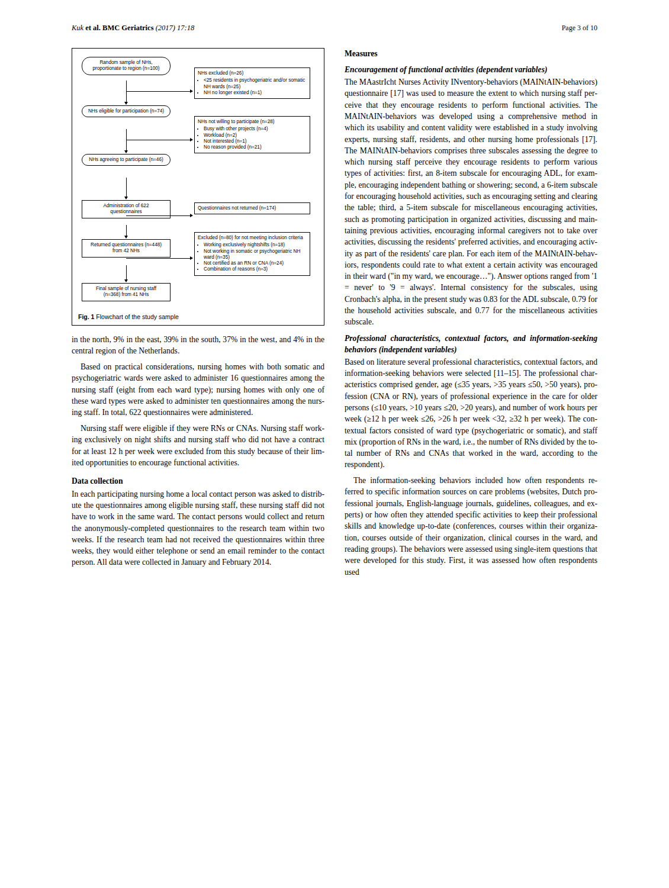Kuk et al. BMC Geriatrics (2017) 17:18
Page 3 of 10
Random sample of NHs,
proportionate to region (n=100)
NHs eligible for participation (n=74)
NHs agreeing to participate (n=46)
Administration of 622
questionnaires
Returned questionnaires (n=448)
from 42 NHs
Final sample of nursing staff
(n=368) from 41 NHs
NHs excluded (n=26)
<25 residents in psychogeriatric and/or somatic NH wards (n=25)
NH no longer existed (n=1)
NHs not willing to participate (n=28)
Busy with other projects (n=4)
Workload (n=2)
Not interested (n=1)
No reason provided (n=21)
Questionnaires not returned (n=174)
Excluded (n=80) for not meeting inclusion criteria
Working exclusively nightshifts (n=18)
Not working in somatic or psychogeriatric NH ward (n=35)
Not certified as an RN or CNA (n=24)
Combination of reasons (n=3)
Fig. 1 Flowchart of the study sample
in the north, 9% in the east, 39% in the south, 37% in the west, and 4% in the central region of the Netherlands.
Based on practical considerations, nursing homes with both somatic and psychogeriatric wards were asked to administer 16 questionnaires among the nursing staff (eight from each ward type); nursing homes with only one of these ward types were asked to administer ten questionnaires among the nursing staff. In total, 622 questionnaires were administered.
Nursing staff were eligible if they were RNs or CNAs. Nursing staff working exclusively on night shifts and nursing staff who did not have a contract for at least 12 h per week were excluded from this study because of their limited opportunities to encourage functional activities.
Data collection
In each participating nursing home a local contact person was asked to distribute the questionnaires among eligible nursing staff, these nursing staff did not have to work in the same ward. The contact persons would collect and return the anonymously-completed questionnaires to the research team within two weeks. If the research team had not received the questionnaires within three weeks, they would either telephone or send an email reminder to the contact person. All data were collected in January and February 2014.
Measures
Encouragement of functional activities (dependent variables)
The MAastrIcht Nurses Activity INventory-behaviors (MAINtAIN-behaviors) questionnaire [17] was used to measure the extent to which nursing staff perceive that they encourage residents to perform functional activities. The MAINtAIN-behaviors was developed using a comprehensive method in which its usability and content validity were established in a study involving experts, nursing staff, residents, and other nursing home professionals [17]. The MAINtAIN-behaviors comprises three subscales assessing the degree to which nursing staff perceive they encourage residents to perform various types of activities: first, an 8-item subscale for encouraging ADL, for example, encouraging independent bathing or showering; second, a 6-item subscale for encouraging household activities, such as encouraging setting and clearing the table; third, a 5-item subscale for miscellaneous encouraging activities, such as promoting participation in organized activities, discussing and maintaining previous activities, encouraging informal caregivers not to take over activities, discussing the residents' preferred activities, and encouraging activity as part of the residents' care plan. For each item of the MAINtAIN-behaviors, respondents could rate to what extent a certain activity was encouraged in their ward ("in my ward, we encourage…"). Answer options ranged from '1 = never' to '9 = always'. Internal consistency for the subscales, using Cronbach's alpha, in the present study was 0.83 for the ADL subscale, 0.79 for the household activities subscale, and 0.77 for the miscellaneous activities subscale.
Professional characteristics, contextual factors, and information-seeking behaviors (independent variables)
Based on literature several professional characteristics, contextual factors, and information-seeking behaviors were selected [11–15]. The professional characteristics comprised gender, age (≤35 years, >35 years ≤50, >50 years), profession (CNA or RN), years of professional experience in the care for older persons (≤10 years, >10 years ≤20, >20 years), and number of work hours per week (≥12 h per week ≤26, >26 h per week <32, ≥32 h per week). The contextual factors consisted of ward type (psychogeriatric or somatic), and staff mix (proportion of RNs in the ward, i.e., the number of RNs divided by the total number of RNs and CNAs that worked in the ward, according to the respondent).
The information-seeking behaviors included how often respondents referred to specific information sources on care problems (websites, Dutch professional journals, English-language journals, guidelines, colleagues, and experts) or how often they attended specific activities to keep their professional skills and knowledge up-to-date (conferences, courses within their organization, courses outside of their organization, clinical courses in the ward, and reading groups). The behaviors were assessed using single-item questions that were developed for this study. First, it was assessed how often respondents used